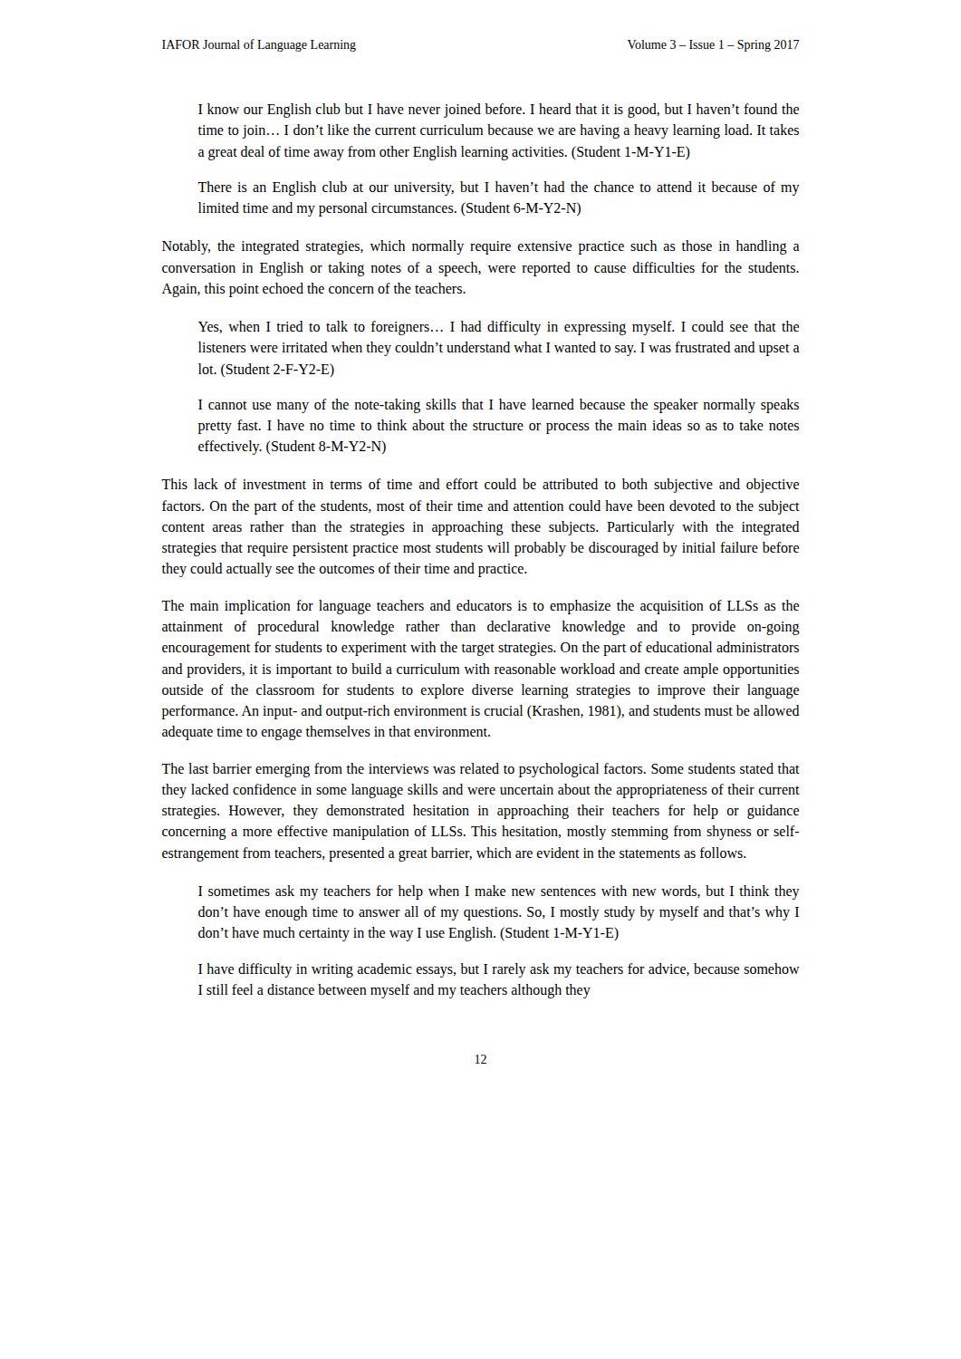IAFOR Journal of Language Learning
Volume 3 – Issue 1 – Spring 2017
I know our English club but I have never joined before. I heard that it is good, but I haven’t found the time to join… I don’t like the current curriculum because we are having a heavy learning load. It takes a great deal of time away from other English learning activities. (Student 1-M-Y1-E)
There is an English club at our university, but I haven’t had the chance to attend it because of my limited time and my personal circumstances. (Student 6-M-Y2-N)
Notably, the integrated strategies, which normally require extensive practice such as those in handling a conversation in English or taking notes of a speech, were reported to cause difficulties for the students. Again, this point echoed the concern of the teachers.
Yes, when I tried to talk to foreigners… I had difficulty in expressing myself. I could see that the listeners were irritated when they couldn’t understand what I wanted to say. I was frustrated and upset a lot. (Student 2-F-Y2-E)
I cannot use many of the note-taking skills that I have learned because the speaker normally speaks pretty fast. I have no time to think about the structure or process the main ideas so as to take notes effectively. (Student 8-M-Y2-N)
This lack of investment in terms of time and effort could be attributed to both subjective and objective factors. On the part of the students, most of their time and attention could have been devoted to the subject content areas rather than the strategies in approaching these subjects. Particularly with the integrated strategies that require persistent practice most students will probably be discouraged by initial failure before they could actually see the outcomes of their time and practice.
The main implication for language teachers and educators is to emphasize the acquisition of LLSs as the attainment of procedural knowledge rather than declarative knowledge and to provide on-going encouragement for students to experiment with the target strategies. On the part of educational administrators and providers, it is important to build a curriculum with reasonable workload and create ample opportunities outside of the classroom for students to explore diverse learning strategies to improve their language performance. An input- and output-rich environment is crucial (Krashen, 1981), and students must be allowed adequate time to engage themselves in that environment.
The last barrier emerging from the interviews was related to psychological factors. Some students stated that they lacked confidence in some language skills and were uncertain about the appropriateness of their current strategies. However, they demonstrated hesitation in approaching their teachers for help or guidance concerning a more effective manipulation of LLSs. This hesitation, mostly stemming from shyness or self-estrangement from teachers, presented a great barrier, which are evident in the statements as follows.
I sometimes ask my teachers for help when I make new sentences with new words, but I think they don’t have enough time to answer all of my questions. So, I mostly study by myself and that’s why I don’t have much certainty in the way I use English. (Student 1-M-Y1-E)
I have difficulty in writing academic essays, but I rarely ask my teachers for advice, because somehow I still feel a distance between myself and my teachers although they
12